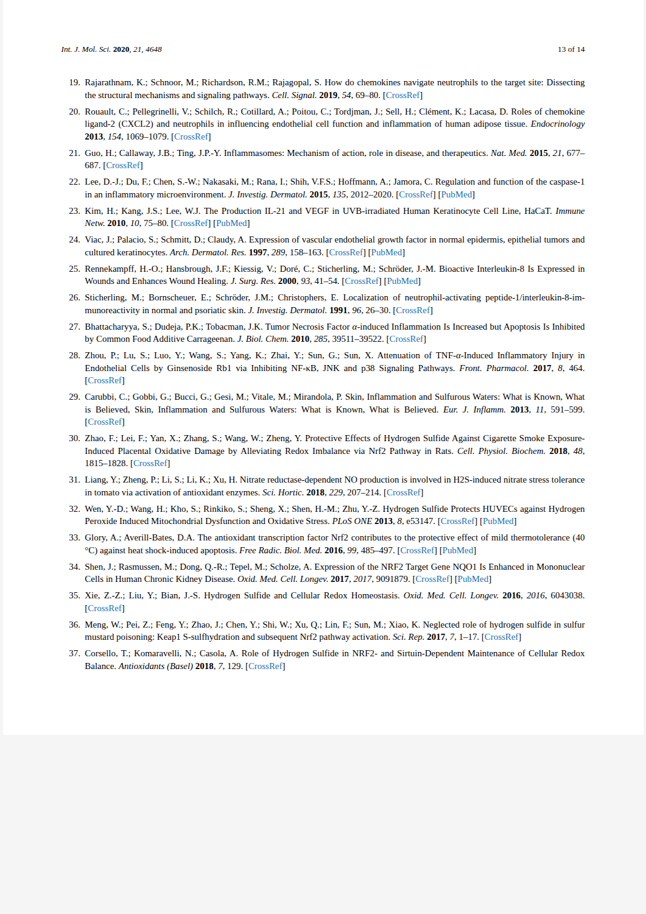Int. J. Mol. Sci. 2020, 21, 4648 13 of 14
19. Rajarathnam, K.; Schnoor, M.; Richardson, R.M.; Rajagopal, S. How do chemokines navigate neutrophils to the target site: Dissecting the structural mechanisms and signaling pathways. Cell. Signal. 2019, 54, 69–80. [CrossRef]
20. Rouault, C.; Pellegrinelli, V.; Schilch, R.; Cotillard, A.; Poitou, C.; Tordjman, J.; Sell, H.; Clément, K.; Lacasa, D. Roles of chemokine ligand-2 (CXCL2) and neutrophils in influencing endothelial cell function and inflammation of human adipose tissue. Endocrinology 2013, 154, 1069–1079. [CrossRef]
21. Guo, H.; Callaway, J.B.; Ting, J.P.-Y. Inflammasomes: Mechanism of action, role in disease, and therapeutics. Nat. Med. 2015, 21, 677–687. [CrossRef]
22. Lee, D.-J.; Du, F.; Chen, S.-W.; Nakasaki, M.; Rana, I.; Shih, V.F.S.; Hoffmann, A.; Jamora, C. Regulation and function of the caspase-1 in an inflammatory microenvironment. J. Investig. Dermatol. 2015, 135, 2012–2020. [CrossRef] [PubMed]
23. Kim, H.; Kang, J.S.; Lee, W.J. The Production IL-21 and VEGF in UVB-irradiated Human Keratinocyte Cell Line, HaCaT. Immune Netw. 2010, 10, 75–80. [CrossRef] [PubMed]
24. Viac, J.; Palacio, S.; Schmitt, D.; Claudy, A. Expression of vascular endothelial growth factor in normal epidermis, epithelial tumors and cultured keratinocytes. Arch. Dermatol. Res. 1997, 289, 158–163. [CrossRef] [PubMed]
25. Rennekampff, H.-O.; Hansbrough, J.F.; Kiessig, V.; Doré, C.; Sticherling, M.; Schröder, J.-M. Bioactive Interleukin-8 Is Expressed in Wounds and Enhances Wound Healing. J. Surg. Res. 2000, 93, 41–54. [CrossRef] [PubMed]
26. Sticherling, M.; Bornscheuer, E.; Schröder, J.M.; Christophers, E. Localization of neutrophil-activating peptide-1/interleukin-8-immunoreactivity in normal and psoriatic skin. J. Investig. Dermatol. 1991, 96, 26–30. [CrossRef]
27. Bhattacharyya, S.; Dudeja, P.K.; Tobacman, J.K. Tumor Necrosis Factor α-induced Inflammation Is Increased but Apoptosis Is Inhibited by Common Food Additive Carrageenan. J. Biol. Chem. 2010, 285, 39511–39522. [CrossRef]
28. Zhou, P.; Lu, S.; Luo, Y.; Wang, S.; Yang, K.; Zhai, Y.; Sun, G.; Sun, X. Attenuation of TNF-α-Induced Inflammatory Injury in Endothelial Cells by Ginsenoside Rb1 via Inhibiting NF-κB, JNK and p38 Signaling Pathways. Front. Pharmacol. 2017, 8, 464. [CrossRef]
29. Carubbi, C.; Gobbi, G.; Bucci, G.; Gesi, M.; Vitale, M.; Mirandola, P. Skin, Inflammation and Sulfurous Waters: What is Known, What is Believed, Skin, Inflammation and Sulfurous Waters: What is Known, What is Believed. Eur. J. Inflamm. 2013, 11, 591–599. [CrossRef]
30. Zhao, F.; Lei, F.; Yan, X.; Zhang, S.; Wang, W.; Zheng, Y. Protective Effects of Hydrogen Sulfide Against Cigarette Smoke Exposure-Induced Placental Oxidative Damage by Alleviating Redox Imbalance via Nrf2 Pathway in Rats. Cell. Physiol. Biochem. 2018, 48, 1815–1828. [CrossRef]
31. Liang, Y.; Zheng, P.; Li, S.; Li, K.; Xu, H. Nitrate reductase-dependent NO production is involved in H2S-induced nitrate stress tolerance in tomato via activation of antioxidant enzymes. Sci. Hortic. 2018, 229, 207–214. [CrossRef]
32. Wen, Y.-D.; Wang, H.; Kho, S.; Rinkiko, S.; Sheng, X.; Shen, H.-M.; Zhu, Y.-Z. Hydrogen Sulfide Protects HUVECs against Hydrogen Peroxide Induced Mitochondrial Dysfunction and Oxidative Stress. PLoS ONE 2013, 8, e53147. [CrossRef] [PubMed]
33. Glory, A.; Averill-Bates, D.A. The antioxidant transcription factor Nrf2 contributes to the protective effect of mild thermotolerance (40 °C) against heat shock-induced apoptosis. Free Radic. Biol. Med. 2016, 99, 485–497. [CrossRef] [PubMed]
34. Shen, J.; Rasmussen, M.; Dong, Q.-R.; Tepel, M.; Scholze, A. Expression of the NRF2 Target Gene NQO1 Is Enhanced in Mononuclear Cells in Human Chronic Kidney Disease. Oxid. Med. Cell. Longev. 2017, 2017, 9091879. [CrossRef] [PubMed]
35. Xie, Z.-Z.; Liu, Y.; Bian, J.-S. Hydrogen Sulfide and Cellular Redox Homeostasis. Oxid. Med. Cell. Longev. 2016, 2016, 6043038. [CrossRef]
36. Meng, W.; Pei, Z.; Feng, Y.; Zhao, J.; Chen, Y.; Shi, W.; Xu, Q.; Lin, F.; Sun, M.; Xiao, K. Neglected role of hydrogen sulfide in sulfur mustard poisoning: Keap1 S-sulfhydration and subsequent Nrf2 pathway activation. Sci. Rep. 2017, 7, 1–17. [CrossRef]
37. Corsello, T.; Komaravelli, N.; Casola, A. Role of Hydrogen Sulfide in NRF2- and Sirtuin-Dependent Maintenance of Cellular Redox Balance. Antioxidants (Basel) 2018, 7, 129. [CrossRef]